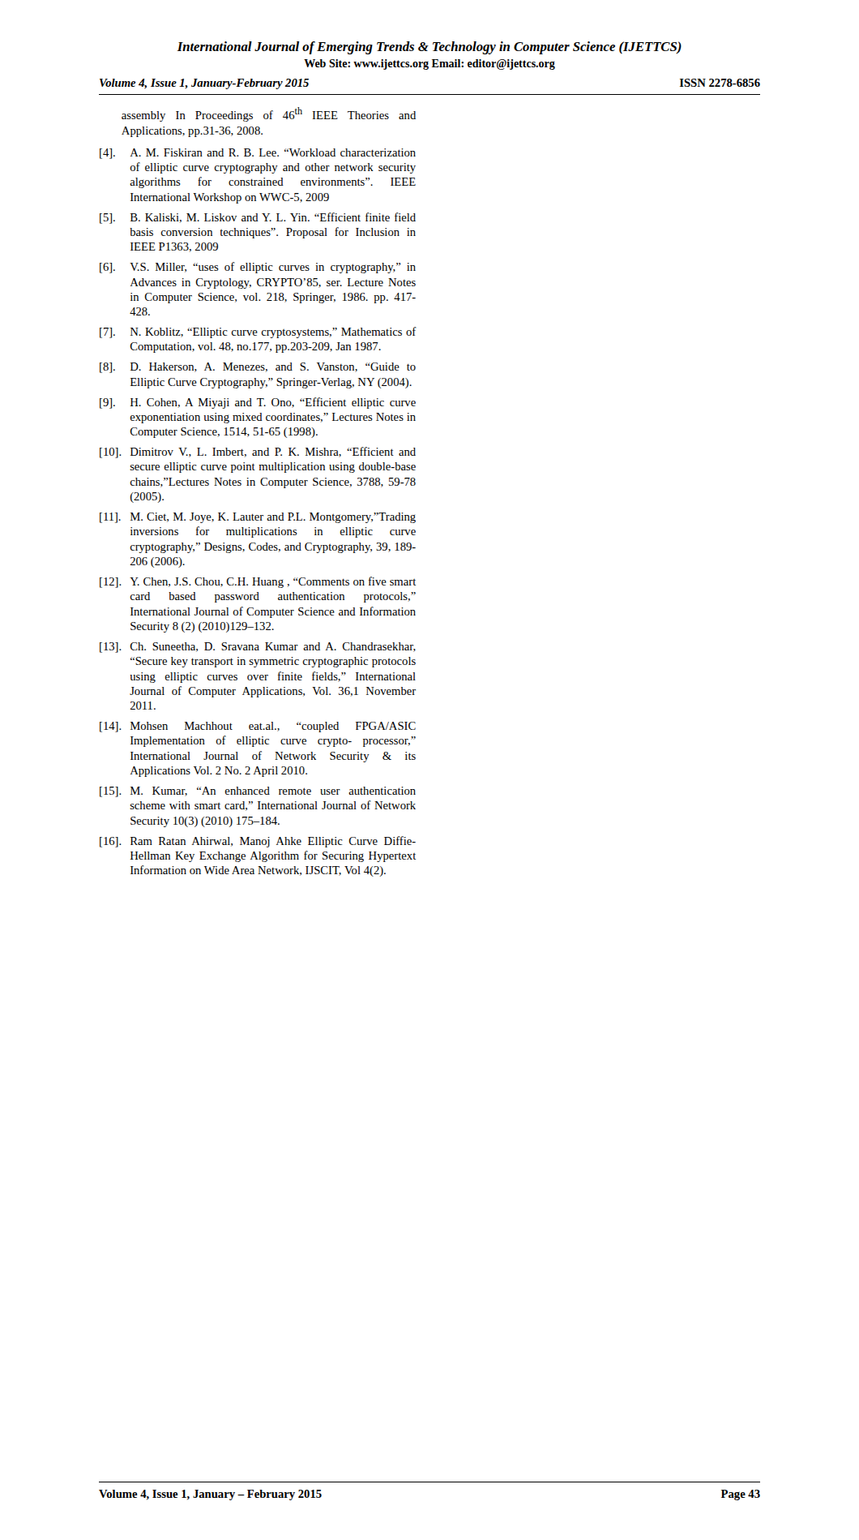International Journal of Emerging Trends & Technology in Computer Science (IJETTCS)
Web Site: www.ijettcs.org Email: editor@ijettcs.org
Volume 4, Issue 1, January-February 2015 ISSN 2278-6856
assembly In Proceedings of 46th IEEE Theories and Applications, pp.31-36, 2008.
[4]. A. M. Fiskiran and R. B. Lee. “Workload characterization of elliptic curve cryptography and other network security algorithms for constrained environments”. IEEE International Workshop on WWC-5, 2009
[5]. B. Kaliski, M. Liskov and Y. L. Yin. “Efficient finite field basis conversion techniques”. Proposal for Inclusion in IEEE P1363, 2009
[6]. V.S. Miller, “uses of elliptic curves in cryptography,” in Advances in Cryptology, CRYPTO’85, ser. Lecture Notes in Computer Science, vol. 218, Springer, 1986. pp. 417-428.
[7]. N. Koblitz, “Elliptic curve cryptosystems,” Mathematics of Computation, vol. 48, no.177, pp.203-209, Jan 1987.
[8]. D. Hakerson, A. Menezes, and S. Vanston, “Guide to Elliptic Curve Cryptography,” Springer-Verlag, NY (2004).
[9]. H. Cohen, A Miyaji and T. Ono, “Efficient elliptic curve exponentiation using mixed coordinates,” Lectures Notes in Computer Science, 1514, 51-65 (1998).
[10]. Dimitrov V., L. Imbert, and P. K. Mishra, “Efficient and secure elliptic curve point multiplication using double-base chains,”Lectures Notes in Computer Science, 3788, 59-78 (2005).
[11]. M. Ciet, M. Joye, K. Lauter and P.L. Montgomery,”Trading inversions for multiplications in elliptic curve cryptography,” Designs, Codes, and Cryptography, 39, 189-206 (2006).
[12]. Y. Chen, J.S. Chou, C.H. Huang , “Comments on five smart card based password authentication protocols,” International Journal of Computer Science and Information Security 8 (2) (2010)129–132.
[13]. Ch. Suneetha, D. Sravana Kumar and A. Chandrasekhar, “Secure key transport in symmetric cryptographic protocols using elliptic curves over finite fields,” International Journal of Computer Applications, Vol. 36,1 November 2011.
[14]. Mohsen Machhout eat.al., “coupled FPGA/ASIC Implementation of elliptic curve crypto- processor,” International Journal of Network Security & its Applications Vol. 2 No. 2 April 2010.
[15]. M. Kumar, “An enhanced remote user authentication scheme with smart card,” International Journal of Network Security 10(3) (2010) 175–184.
[16]. Ram Ratan Ahirwal, Manoj Ahke Elliptic Curve Diffie-Hellman Key Exchange Algorithm for Securing Hypertext Information on Wide Area Network, IJSCIT, Vol 4(2).
Volume 4, Issue 1, January – February 2015 Page 43